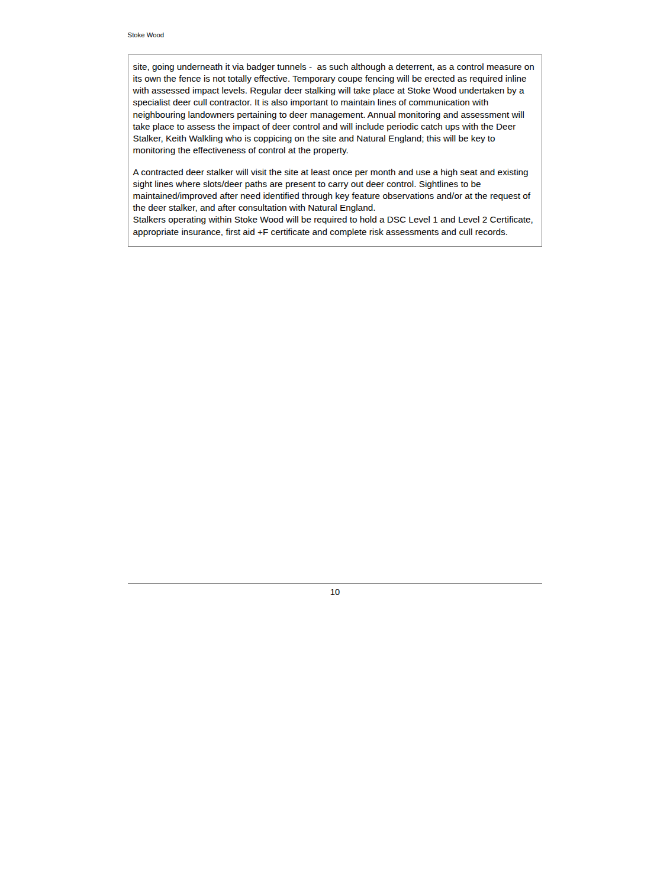Stoke Wood
site, going underneath it via badger tunnels - as such although a deterrent, as a control measure on its own the fence is not totally effective. Temporary coupe fencing will be erected as required inline with assessed impact levels. Regular deer stalking will take place at Stoke Wood undertaken by a specialist deer cull contractor. It is also important to maintain lines of communication with neighbouring landowners pertaining to deer management. Annual monitoring and assessment will take place to assess the impact of deer control and will include periodic catch ups with the Deer Stalker, Keith Walkling who is coppicing on the site and Natural England; this will be key to monitoring the effectiveness of control at the property.
A contracted deer stalker will visit the site at least once per month and use a high seat and existing sight lines where slots/deer paths are present to carry out deer control. Sightlines to be maintained/improved after need identified through key feature observations and/or at the request of the deer stalker, and after consultation with Natural England.
Stalkers operating within Stoke Wood will be required to hold a DSC Level 1 and Level 2 Certificate, appropriate insurance, first aid +F certificate and complete risk assessments and cull records.
10